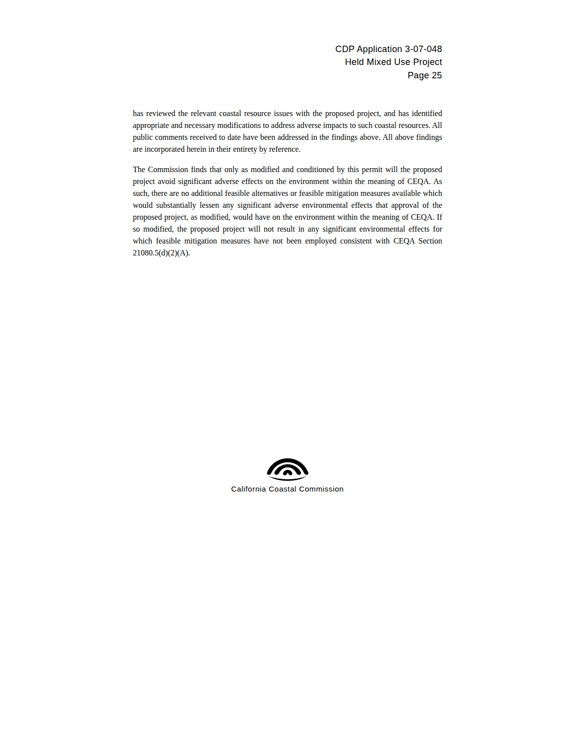CDP Application 3-07-048 Held Mixed Use Project Page 25
has reviewed the relevant coastal resource issues with the proposed project, and has identified appropriate and necessary modifications to address adverse impacts to such coastal resources. All public comments received to date have been addressed in the findings above. All above findings are incorporated herein in their entirety by reference.
The Commission finds that only as modified and conditioned by this permit will the proposed project avoid significant adverse effects on the environment within the meaning of CEQA. As such, there are no additional feasible alternatives or feasible mitigation measures available which would substantially lessen any significant adverse environmental effects that approval of the proposed project, as modified, would have on the environment within the meaning of CEQA. If so modified, the proposed project will not result in any significant environmental effects for which feasible mitigation measures have not been employed consistent with CEQA Section 21080.5(d)(2)(A).
California Coastal Commission logo
California Coastal Commission